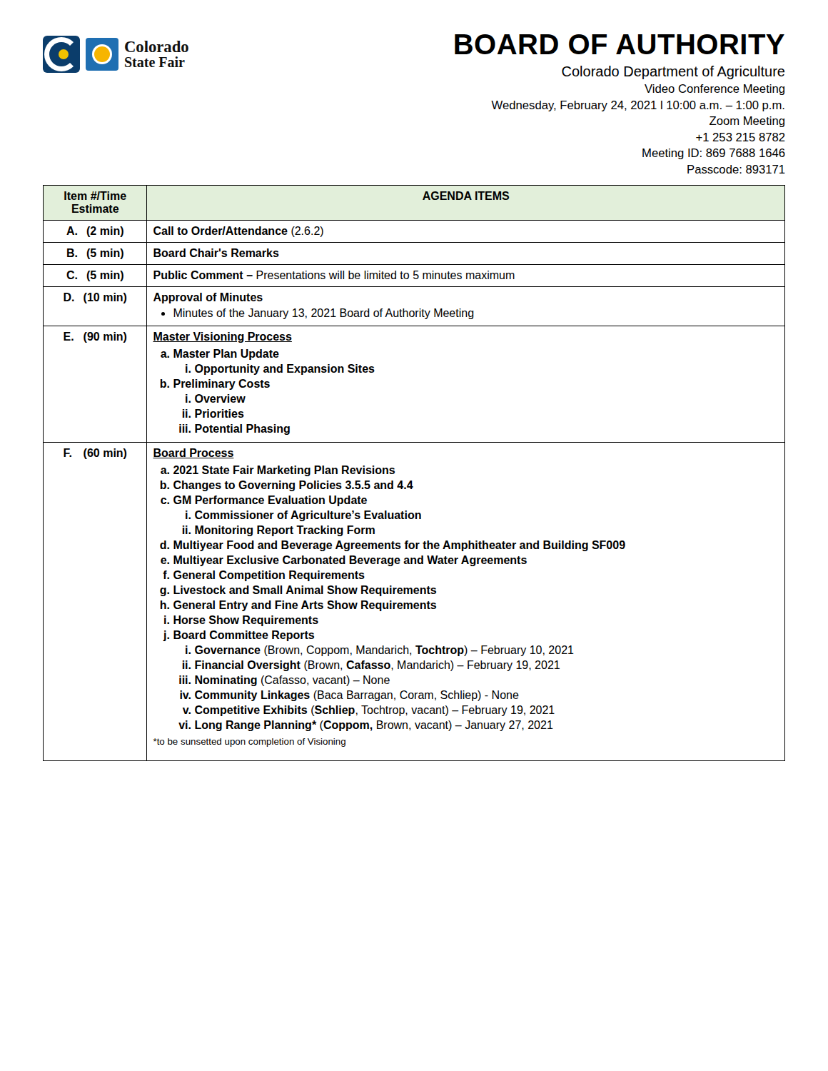Colorado State Fair
BOARD OF AUTHORITY
Colorado Department of Agriculture
Video Conference Meeting
Wednesday, February 24, 2021 l 10:00 a.m. – 1:00 p.m.
Zoom Meeting
+1 253 215 8782
Meeting ID: 869 7688 1646
Passcode: 893171
| Item #/Time Estimate | AGENDA ITEMS |
| --- | --- |
| A. (2 min) | Call to Order/Attendance (2.6.2) |
| B. (5 min) | Board Chair's Remarks |
| C. (5 min) | Public Comment – Presentations will be limited to 5 minutes maximum |
| D. (10 min) | Approval of Minutes Minutes of the January 13, 2021 Board of Authority Meeting |
| E. (90 min) | Master Visioning Process Master Plan Update Opportunity and Expansion Sites Preliminary Costs Overview Priorities Potential Phasing |
| F. (60 min) | Board Process 2021 State Fair Marketing Plan Revisions Changes to Governing Policies 3.5.5 and 4.4 GM Performance Evaluation Update Commissioner of Agriculture’s Evaluation Monitoring Report Tracking Form Multiyear Food and Beverage Agreements for the Amphitheater and Building SF009 Multiyear Exclusive Carbonated Beverage and Water Agreements General Competition Requirements Livestock and Small Animal Show Requirements General Entry and Fine Arts Show Requirements Horse Show Requirements Board Committee Reports Governance (Brown, Coppom, Mandarich, Tochtrop ) – February 10, 2021 Financial Oversight (Brown, Cafasso , Mandarich) – February 19, 2021 Nominating (Cafasso, vacant) – None Community Linkages (Baca Barragan, Coram, Schliep) - None Competitive Exhibits ( Schliep , Tochtrop, vacant) – February 19, 2021 Long Range Planning* ( Coppom, Brown, vacant) – January 27, 2021 *to be sunsetted upon completion of Visioning |